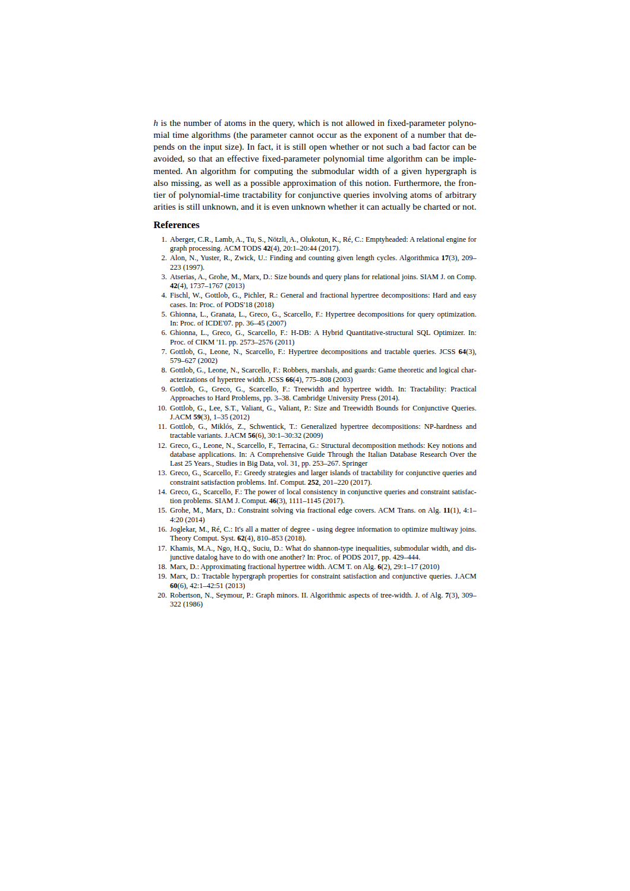h is the number of atoms in the query, which is not allowed in fixed-parameter polynomial time algorithms (the parameter cannot occur as the exponent of a number that depends on the input size). In fact, it is still open whether or not such a bad factor can be avoided, so that an effective fixed-parameter polynomial time algorithm can be implemented. An algorithm for computing the submodular width of a given hypergraph is also missing, as well as a possible approximation of this notion. Furthermore, the frontier of polynomial-time tractability for conjunctive queries involving atoms of arbitrary arities is still unknown, and it is even unknown whether it can actually be charted or not.
References
Aberger, C.R., Lamb, A., Tu, S., Nötzli, A., Olukotun, K., Ré, C.: Emptyheaded: A relational engine for graph processing. ACM TODS 42(4), 20:1–20:44 (2017).
Alon, N., Yuster, R., Zwick, U.: Finding and counting given length cycles. Algorithmica 17(3), 209–223 (1997).
Atserias, A., Grohe, M., Marx, D.: Size bounds and query plans for relational joins. SIAM J. on Comp. 42(4), 1737–1767 (2013)
Fischl, W., Gottlob, G., Pichler, R.: General and fractional hypertree decompositions: Hard and easy cases. In: Proc. of PODS'18 (2018)
Ghionna, L., Granata, L., Greco, G., Scarcello, F.: Hypertree decompositions for query optimization. In: Proc. of ICDE'07. pp. 36–45 (2007)
Ghionna, L., Greco, G., Scarcello, F.: H-DB: A Hybrid Quantitative-structural SQL Optimizer. In: Proc. of CIKM '11. pp. 2573–2576 (2011)
Gottlob, G., Leone, N., Scarcello, F.: Hypertree decompositions and tractable queries. JCSS 64(3), 579–627 (2002)
Gottlob, G., Leone, N., Scarcello, F.: Robbers, marshals, and guards: Game theoretic and logical characterizations of hypertree width. JCSS 66(4), 775–808 (2003)
Gottlob, G., Greco, G., Scarcello, F.: Treewidth and hypertree width. In: Tractability: Practical Approaches to Hard Problems, pp. 3–38. Cambridge University Press (2014).
Gottlob, G., Lee, S.T., Valiant, G., Valiant, P.: Size and Treewidth Bounds for Conjunctive Queries. J.ACM 59(3), 1–35 (2012)
Gottlob, G., Miklós, Z., Schwentick, T.: Generalized hypertree decompositions: NP-hardness and tractable variants. J.ACM 56(6), 30:1–30:32 (2009)
Greco, G., Leone, N., Scarcello, F., Terracina, G.: Structural decomposition methods: Key notions and database applications. In: A Comprehensive Guide Through the Italian Database Research Over the Last 25 Years., Studies in Big Data, vol. 31, pp. 253–267. Springer
Greco, G., Scarcello, F.: Greedy strategies and larger islands of tractability for conjunctive queries and constraint satisfaction problems. Inf. Comput. 252, 201–220 (2017).
Greco, G., Scarcello, F.: The power of local consistency in conjunctive queries and constraint satisfaction problems. SIAM J. Comput. 46(3), 1111–1145 (2017).
Grohe, M., Marx, D.: Constraint solving via fractional edge covers. ACM Trans. on Alg. 11(1), 4:1–4:20 (2014)
Joglekar, M., Ré, C.: It's all a matter of degree - using degree information to optimize multiway joins. Theory Comput. Syst. 62(4), 810–853 (2018).
Khamis, M.A., Ngo, H.Q., Suciu, D.: What do shannon-type inequalities, submodular width, and disjunctive datalog have to do with one another? In: Proc. of PODS 2017, pp. 429–444.
Marx, D.: Approximating fractional hypertree width. ACM T. on Alg. 6(2), 29:1–17 (2010)
Marx, D.: Tractable hypergraph properties for constraint satisfaction and conjunctive queries. J.ACM 60(6), 42:1–42:51 (2013)
Robertson, N., Seymour, P.: Graph minors. II. Algorithmic aspects of tree-width. J. of Alg. 7(3), 309–322 (1986)